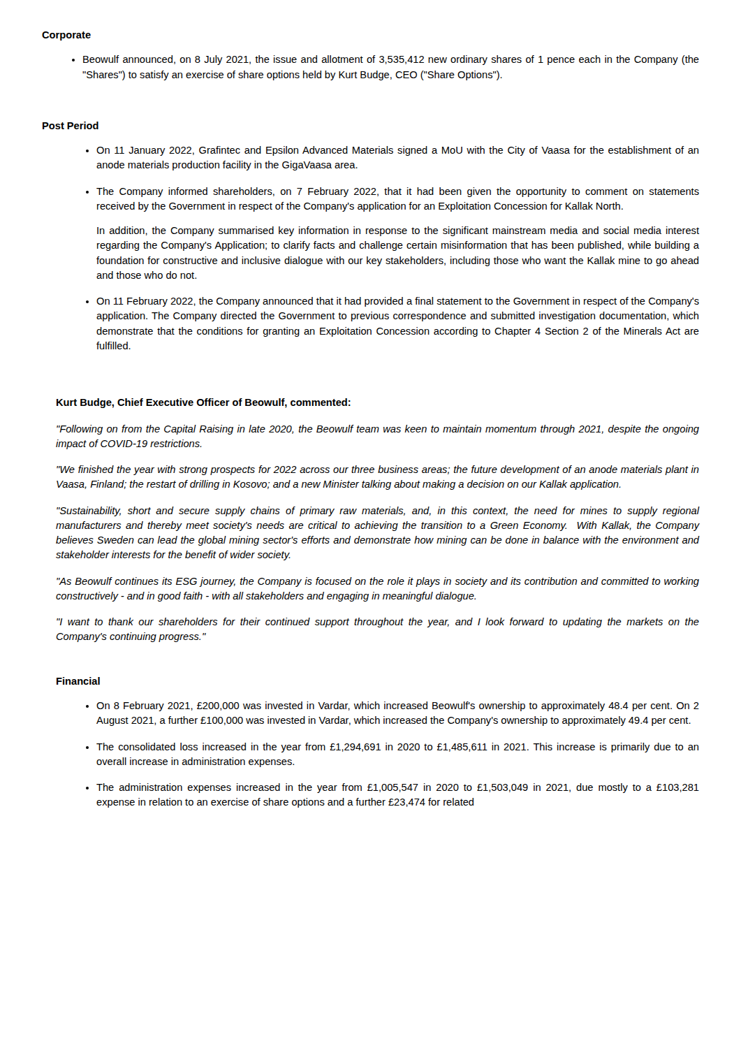Corporate
Beowulf announced, on 8 July 2021, the issue and allotment of 3,535,412 new ordinary shares of 1 pence each in the Company (the "Shares") to satisfy an exercise of share options held by Kurt Budge, CEO ("Share Options").
Post Period
On 11 January 2022, Grafintec and Epsilon Advanced Materials signed a MoU with the City of Vaasa for the establishment of an anode materials production facility in the GigaVaasa area.
The Company informed shareholders, on 7 February 2022, that it had been given the opportunity to comment on statements received by the Government in respect of the Company's application for an Exploitation Concession for Kallak North.
In addition, the Company summarised key information in response to the significant mainstream media and social media interest regarding the Company's Application; to clarify facts and challenge certain misinformation that has been published, while building a foundation for constructive and inclusive dialogue with our key stakeholders, including those who want the Kallak mine to go ahead and those who do not.
On 11 February 2022, the Company announced that it had provided a final statement to the Government in respect of the Company's application. The Company directed the Government to previous correspondence and submitted investigation documentation, which demonstrate that the conditions for granting an Exploitation Concession according to Chapter 4 Section 2 of the Minerals Act are fulfilled.
Kurt Budge, Chief Executive Officer of Beowulf, commented:
"Following on from the Capital Raising in late 2020, the Beowulf team was keen to maintain momentum through 2021, despite the ongoing impact of COVID-19 restrictions.
"We finished the year with strong prospects for 2022 across our three business areas; the future development of an anode materials plant in Vaasa, Finland; the restart of drilling in Kosovo; and a new Minister talking about making a decision on our Kallak application.
"Sustainability, short and secure supply chains of primary raw materials, and, in this context, the need for mines to supply regional manufacturers and thereby meet society's needs are critical to achieving the transition to a Green Economy. With Kallak, the Company believes Sweden can lead the global mining sector's efforts and demonstrate how mining can be done in balance with the environment and stakeholder interests for the benefit of wider society.
"As Beowulf continues its ESG journey, the Company is focused on the role it plays in society and its contribution and committed to working constructively - and in good faith - with all stakeholders and engaging in meaningful dialogue.
"I want to thank our shareholders for their continued support throughout the year, and I look forward to updating the markets on the Company's continuing progress."
Financial
On 8 February 2021, £200,000 was invested in Vardar, which increased Beowulf's ownership to approximately 48.4 per cent. On 2 August 2021, a further £100,000 was invested in Vardar, which increased the Company's ownership to approximately 49.4 per cent.
The consolidated loss increased in the year from £1,294,691 in 2020 to £1,485,611 in 2021. This increase is primarily due to an overall increase in administration expenses.
The administration expenses increased in the year from £1,005,547 in 2020 to £1,503,049 in 2021, due mostly to a £103,281 expense in relation to an exercise of share options and a further £23,474 for related